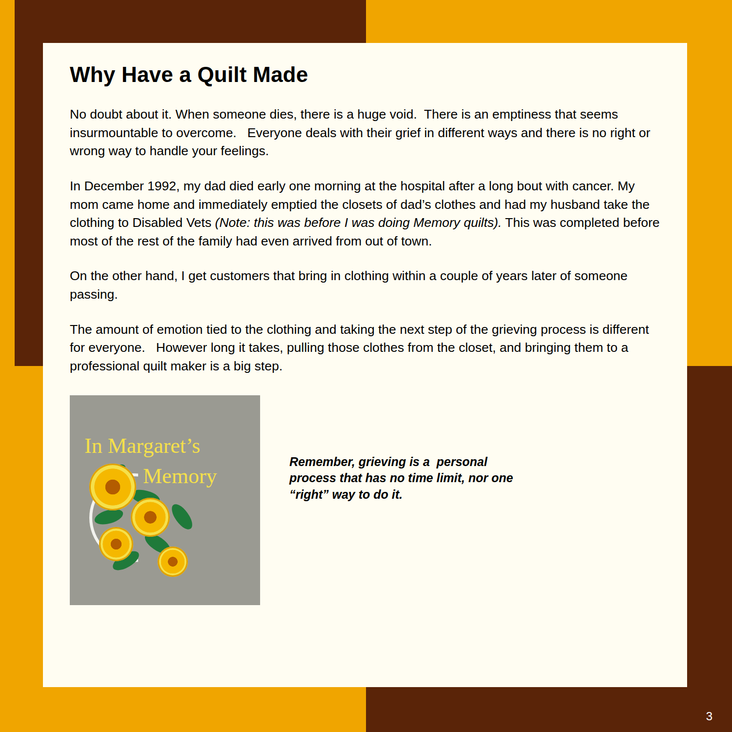Why Have a Quilt Made
No doubt about it. When someone dies, there is a huge void. There is an emptiness that seems insurmountable to overcome. Everyone deals with their grief in different ways and there is no right or wrong way to handle your feelings.
In December 1992, my dad died early one morning at the hospital after a long bout with cancer. My mom came home and immediately emptied the closets of dad’s clothes and had my husband take the clothing to Disabled Vets (Note: this was before I was doing Memory quilts). This was completed before most of the rest of the family had even arrived from out of town.
On the other hand, I get customers that bring in clothing within a couple of years later of someone passing.
The amount of emotion tied to the clothing and taking the next step of the grieving process is different for everyone. However long it takes, pulling those clothes from the closet, and bringing them to a professional quilt maker is a big step.
In Margaret’s Memory
Remember, grieving is a personal process that has no time limit, nor one “right” way to do it.
3